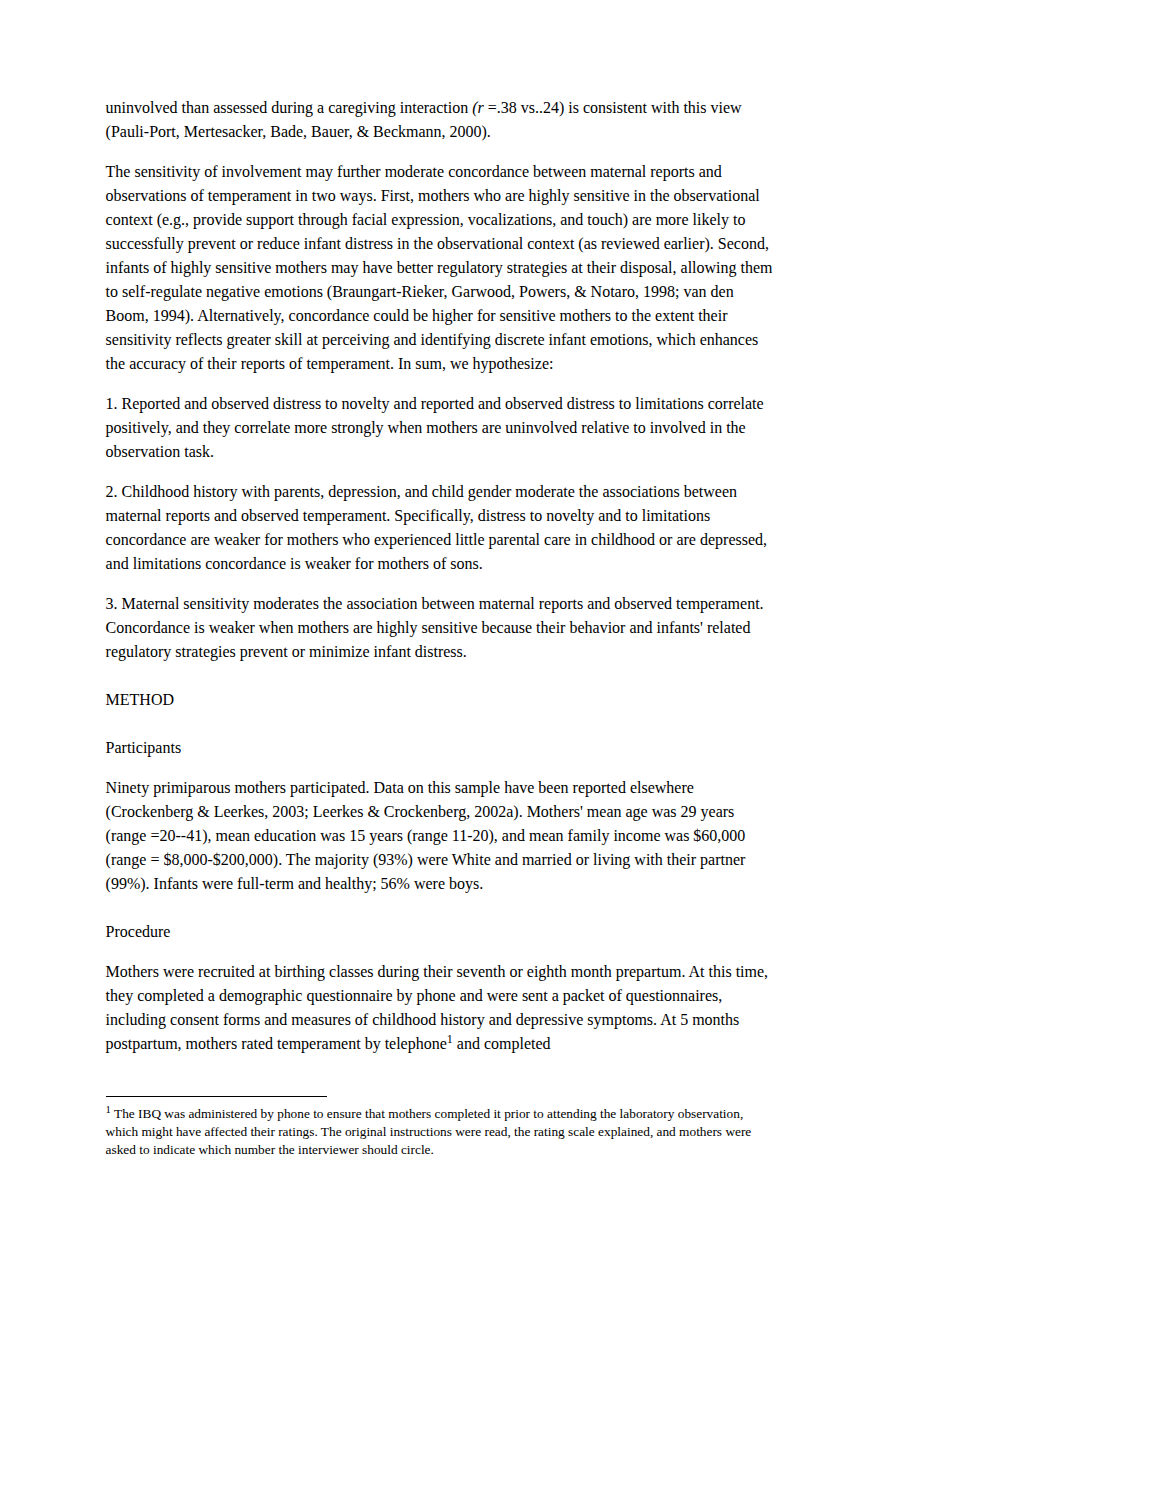uninvolved than assessed during a caregiving interaction (r =.38 vs..24) is consistent with this view (Pauli-Port, Mertesacker, Bade, Bauer, & Beckmann, 2000).
The sensitivity of involvement may further moderate concordance between maternal reports and observations of temperament in two ways. First, mothers who are highly sensitive in the observational context (e.g., provide support through facial expression, vocalizations, and touch) are more likely to successfully prevent or reduce infant distress in the observational context (as reviewed earlier). Second, infants of highly sensitive mothers may have better regulatory strategies at their disposal, allowing them to self-regulate negative emotions (Braungart-Rieker, Garwood, Powers, & Notaro, 1998; van den Boom, 1994). Alternatively, concordance could be higher for sensitive mothers to the extent their sensitivity reflects greater skill at perceiving and identifying discrete infant emotions, which enhances the accuracy of their reports of temperament. In sum, we hypothesize:
1. Reported and observed distress to novelty and reported and observed distress to limitations correlate positively, and they correlate more strongly when mothers are uninvolved relative to involved in the observation task.
2. Childhood history with parents, depression, and child gender moderate the associations between maternal reports and observed temperament. Specifically, distress to novelty and to limitations concordance are weaker for mothers who experienced little parental care in childhood or are depressed, and limitations concordance is weaker for mothers of sons.
3. Maternal sensitivity moderates the association between maternal reports and observed temperament. Concordance is weaker when mothers are highly sensitive because their behavior and infants' related regulatory strategies prevent or minimize infant distress.
METHOD
Participants
Ninety primiparous mothers participated. Data on this sample have been reported elsewhere (Crockenberg & Leerkes, 2003; Leerkes & Crockenberg, 2002a). Mothers' mean age was 29 years (range =20--41), mean education was 15 years (range 11-20), and mean family income was $60,000 (range = $8,000-$200,000). The majority (93%) were White and married or living with their partner (99%). Infants were full-term and healthy; 56% were boys.
Procedure
Mothers were recruited at birthing classes during their seventh or eighth month prepartum. At this time, they completed a demographic questionnaire by phone and were sent a packet of questionnaires, including consent forms and measures of childhood history and depressive symptoms. At 5 months postpartum, mothers rated temperament by telephone1 and completed
1 The IBQ was administered by phone to ensure that mothers completed it prior to attending the laboratory observation, which might have affected their ratings. The original instructions were read, the rating scale explained, and mothers were asked to indicate which number the interviewer should circle.